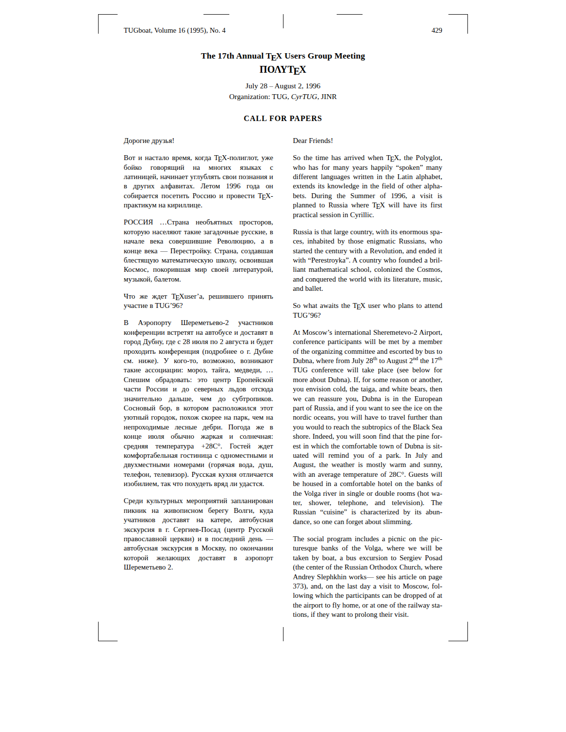TUGboat, Volume 16 (1995), No. 4 429
The 17th Annual TEX Users Group Meeting
ΠΟΛΥTEX
July 28 – August 2, 1996
Organization: TUG, CyrTUG, JINR
CALL FOR PAPERS
Дорогие друзья!
Вот и настало время, когда TEX-полиглот, уже бойко говорящий на многих языках с латиницей, начинает углублять свои познания и в других алфавитах. Летом 1996 года он собирается посетить Россию и провести TEX-практикум на кириллице.
РОССИЯ …Страна необъятных просторов, которую населяют такие загадочные русские, в начале века совершившие Революцию, а в конце века — Перестройку. Страна, создавшая блестящую математическую школу, освоившая Космос, покорившая мир своей литературой, музыкой, балетом.
Что же ждет TEXuser’a, решившего принять участие в TUG’96?
В Аэропорту Шереметьево-2 участников конференции встретят на автобусе и доставят в город Дубну, где с 28 июля по 2 августа и будет проходить конференция (подробнее о г. Дубне см. ниже). У кого-то, возможно, возникают такие ассоциации: мороз, тайга, медведи, …Спешим обрадовать: это центр Еропейской части России и до северных льдов отсюда значительно дальше, чем до субтропиков. Сосновый бор, в котором расположился этот уютный городок, похож скорее на парк, чем на непроходимые лесные дебри. Погода же в конце июля обычно жаркая и солнечная: средняя температура +28C°. Гостей ждет комфортабельная гостиница с одноместными и двухместными номерами (горячая вода, душ, телефон, телевизор). Русская кухня отличается изобилием, так что похудеть вряд ли удастся.
Среди культурных мероприятий запланирован пикник на живописном берегу Волги, куда учатников доставят на катере, автобусная экскурсия в г. Сергиев-Посад (центр Русской православной церкви) и в последний день — автобусная экскурсия в Москву, по окончании которой желающих доставят в аэропорт Шереметьево 2.
Dear Friends!
So the time has arrived when TEX, the Polyglot, who has for many years happily “spoken” many different languages written in the Latin alphabet, extends its knowledge in the field of other alphabets. During the Summer of 1996, a visit is planned to Russia where TEX will have its first practical session in Cyrillic.
Russia is that large country, with its enormous spaces, inhabited by those enigmatic Russians, who started the century with a Revolution, and ended it with “Perestroyka”. A country who founded a brilliant mathematical school, colonized the Cosmos, and conquered the world with its literature, music, and ballet.
So what awaits the TEX user who plans to attend TUG’96?
At Moscow’s international Sheremetevo-2 Airport, conference participants will be met by a member of the organizing committee and escorted by bus to Dubna, where from July 28th to August 2nd the 17th TUG conference will take place (see below for more about Dubna). If, for some reason or another, you envision cold, the taiga, and white bears, then we can reassure you, Dubna is in the European part of Russia, and if you want to see the ice on the nordic oceans, you will have to travel further than you would to reach the subtropics of the Black Sea shore. Indeed, you will soon find that the pine forest in which the comfortable town of Dubna is situated will remind you of a park. In July and August, the weather is mostly warm and sunny, with an average temperature of 28C°. Guests will be housed in a comfortable hotel on the banks of the Volga river in single or double rooms (hot water, shower, telephone, and television). The Russian “cuisine” is characterized by its abundance, so one can forget about slimming.
The social program includes a picnic on the picturesque banks of the Volga, where we will be taken by boat, a bus excursion to Sergiev Posad (the center of the Russian Orthodox Church, where Andrey Slephkhin works— see his article on page 373), and, on the last day a visit to Moscow, following which the participants can be dropped of at the airport to fly home, or at one of the railway stations, if they want to prolong their visit.